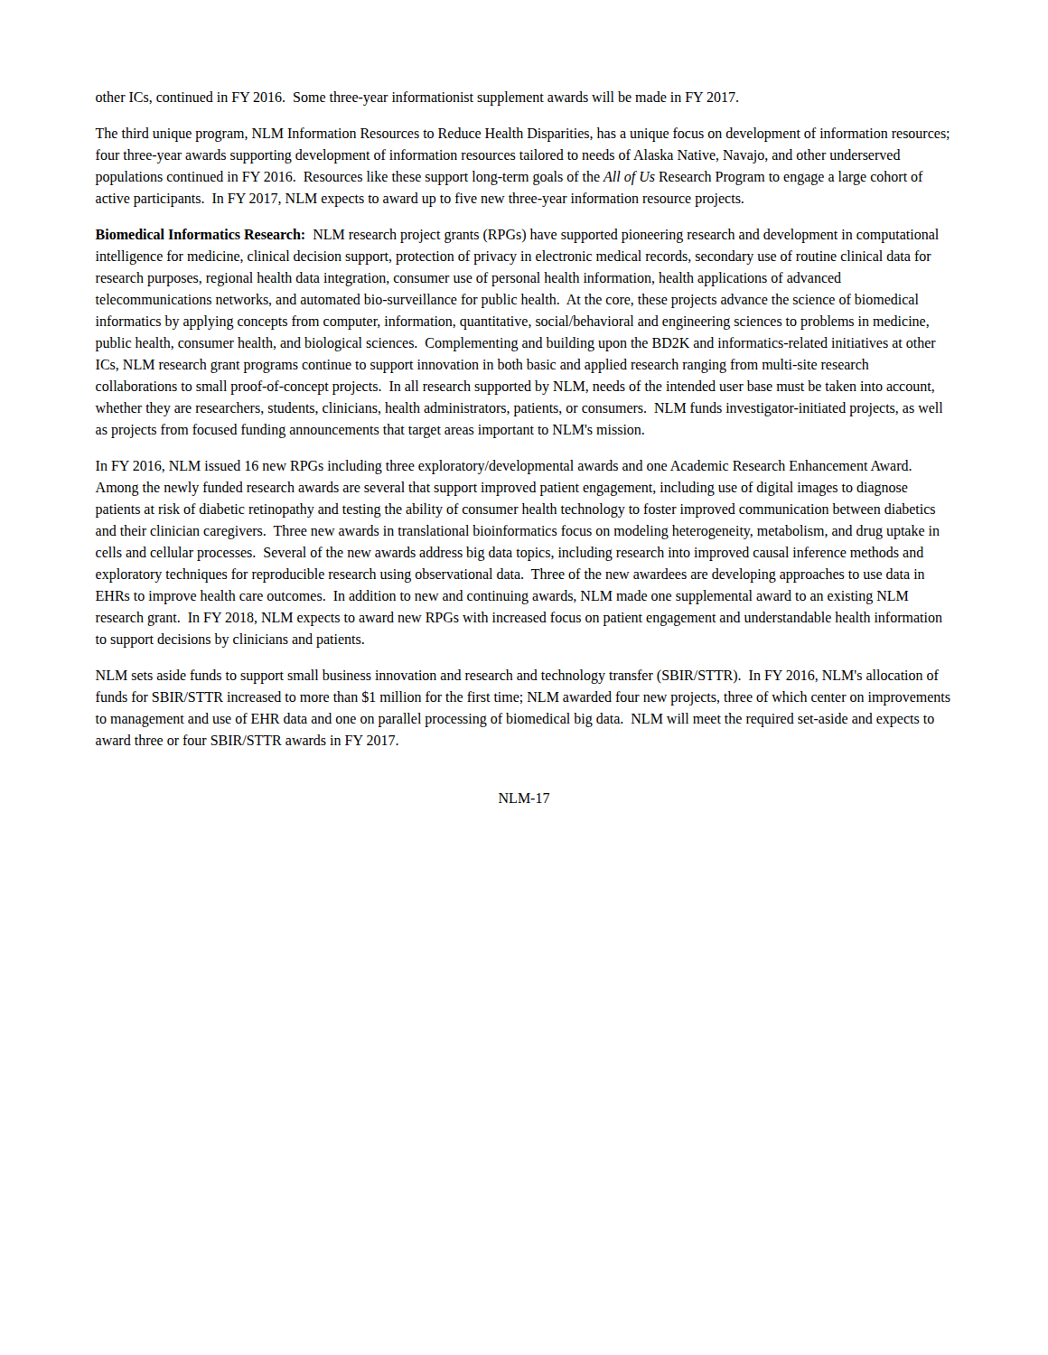other ICs, continued in FY 2016. Some three-year informationist supplement awards will be made in FY 2017.
The third unique program, NLM Information Resources to Reduce Health Disparities, has a unique focus on development of information resources; four three-year awards supporting development of information resources tailored to needs of Alaska Native, Navajo, and other underserved populations continued in FY 2016. Resources like these support long-term goals of the All of Us Research Program to engage a large cohort of active participants. In FY 2017, NLM expects to award up to five new three-year information resource projects.
Biomedical Informatics Research: NLM research project grants (RPGs) have supported pioneering research and development in computational intelligence for medicine, clinical decision support, protection of privacy in electronic medical records, secondary use of routine clinical data for research purposes, regional health data integration, consumer use of personal health information, health applications of advanced telecommunications networks, and automated bio-surveillance for public health. At the core, these projects advance the science of biomedical informatics by applying concepts from computer, information, quantitative, social/behavioral and engineering sciences to problems in medicine, public health, consumer health, and biological sciences. Complementing and building upon the BD2K and informatics-related initiatives at other ICs, NLM research grant programs continue to support innovation in both basic and applied research ranging from multi-site research collaborations to small proof-of-concept projects. In all research supported by NLM, needs of the intended user base must be taken into account, whether they are researchers, students, clinicians, health administrators, patients, or consumers. NLM funds investigator-initiated projects, as well as projects from focused funding announcements that target areas important to NLM's mission.
In FY 2016, NLM issued 16 new RPGs including three exploratory/developmental awards and one Academic Research Enhancement Award. Among the newly funded research awards are several that support improved patient engagement, including use of digital images to diagnose patients at risk of diabetic retinopathy and testing the ability of consumer health technology to foster improved communication between diabetics and their clinician caregivers. Three new awards in translational bioinformatics focus on modeling heterogeneity, metabolism, and drug uptake in cells and cellular processes. Several of the new awards address big data topics, including research into improved causal inference methods and exploratory techniques for reproducible research using observational data. Three of the new awardees are developing approaches to use data in EHRs to improve health care outcomes. In addition to new and continuing awards, NLM made one supplemental award to an existing NLM research grant. In FY 2018, NLM expects to award new RPGs with increased focus on patient engagement and understandable health information to support decisions by clinicians and patients.
NLM sets aside funds to support small business innovation and research and technology transfer (SBIR/STTR). In FY 2016, NLM's allocation of funds for SBIR/STTR increased to more than $1 million for the first time; NLM awarded four new projects, three of which center on improvements to management and use of EHR data and one on parallel processing of biomedical big data. NLM will meet the required set-aside and expects to award three or four SBIR/STTR awards in FY 2017.
NLM-17